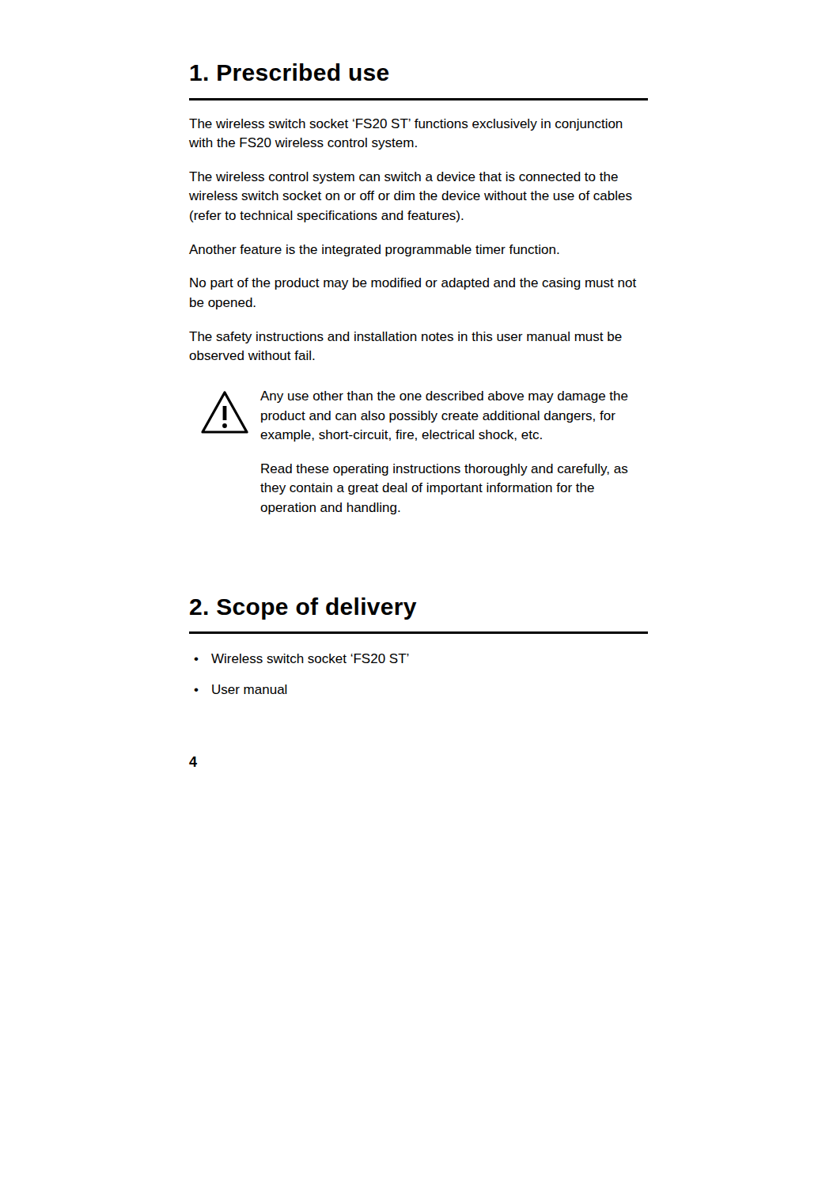1. Prescribed use
The wireless switch socket ‘FS20 ST’ functions exclusively in conjunction with the FS20 wireless control system.
The wireless control system can switch a device that is connected to the wireless switch socket on or off or dim the device without the use of cables (refer to technical specifications and features).
Another feature is the integrated programmable timer function.
No part of the product may be modified or adapted and the casing must not be opened.
The safety instructions and installation notes in this user manual must be observed without fail.
Any use other than the one described above may damage the product and can also possibly create additional dangers, for example, short-circuit, fire, electrical shock, etc.
Read these operating instructions thoroughly and carefully, as they contain a great deal of important information for the operation and handling.
2. Scope of delivery
Wireless switch socket ‘FS20 ST’
User manual
4